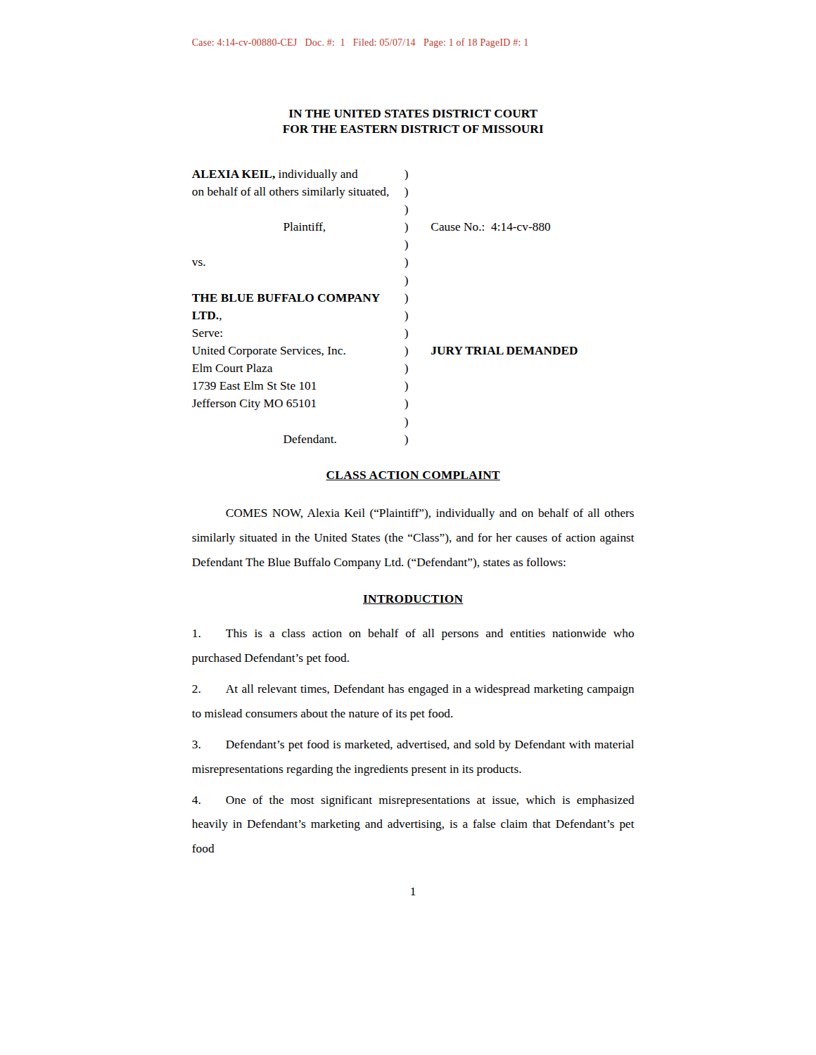Case: 4:14-cv-00880-CEJ Doc. #: 1 Filed: 05/07/14 Page: 1 of 18 PageID #: 1
IN THE UNITED STATES DISTRICT COURT
FOR THE EASTERN DISTRICT OF MISSOURI
| ALEXIA KEIL, individually and | ) | |
| on behalf of all others similarly situated, | ) | |
| | ) | |
| Plaintiff, | ) | Cause No.: 4:14-cv-880 |
| | ) | |
| vs. | ) | |
| | ) | |
| THE BLUE BUFFALO COMPANY | ) | |
| LTD. , | ) | |
| Serve: | ) | |
| United Corporate Services, Inc. | ) | JURY TRIAL DEMANDED |
| Elm Court Plaza | ) | |
| 1739 East Elm St Ste 101 | ) | |
| Jefferson City MO 65101 | ) | |
| | ) | |
| Defendant. | ) | |
CLASS ACTION COMPLAINT
COMES NOW, Alexia Keil (“Plaintiff”), individually and on behalf of all others similarly situated in the United States (the “Class”), and for her causes of action against Defendant The Blue Buffalo Company Ltd. (“Defendant”), states as follows:
INTRODUCTION
1. This is a class action on behalf of all persons and entities nationwide who purchased Defendant’s pet food.
2. At all relevant times, Defendant has engaged in a widespread marketing campaign to mislead consumers about the nature of its pet food.
3. Defendant’s pet food is marketed, advertised, and sold by Defendant with material misrepresentations regarding the ingredients present in its products.
4. One of the most significant misrepresentations at issue, which is emphasized heavily in Defendant’s marketing and advertising, is a false claim that Defendant’s pet food
1